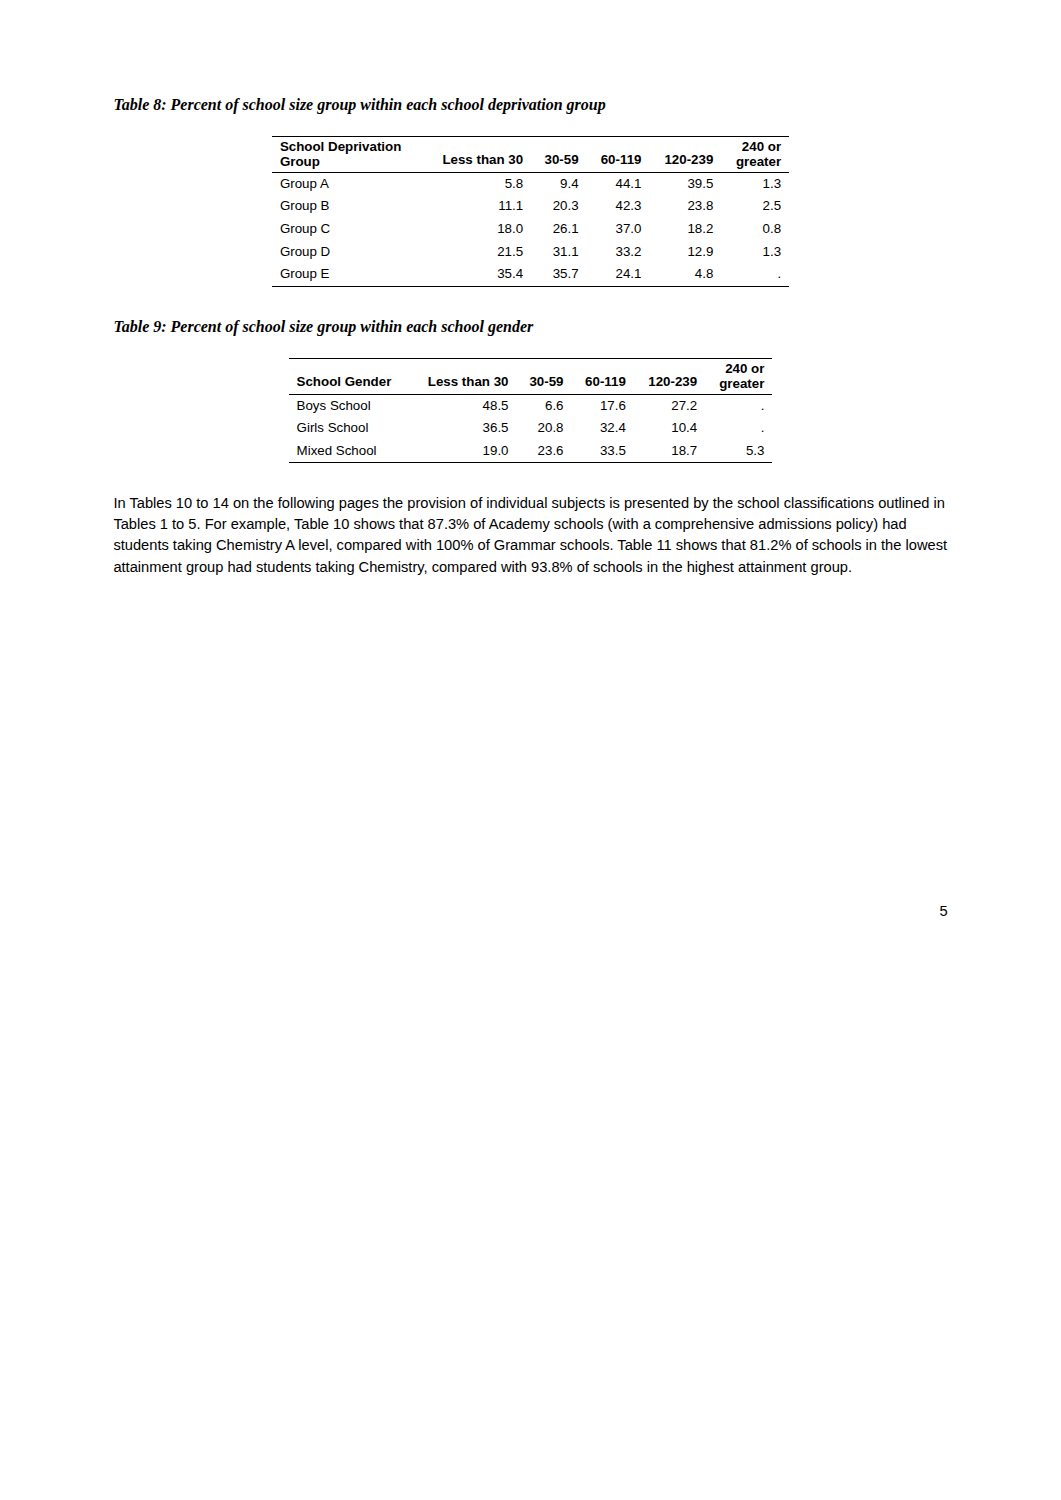Table 8: Percent of school size group within each school deprivation group
| School Deprivation Group | Less than 30 | 30-59 | 60-119 | 120-239 | 240 or greater |
| --- | --- | --- | --- | --- | --- |
| Group A | 5.8 | 9.4 | 44.1 | 39.5 | 1.3 |
| Group B | 11.1 | 20.3 | 42.3 | 23.8 | 2.5 |
| Group C | 18.0 | 26.1 | 37.0 | 18.2 | 0.8 |
| Group D | 21.5 | 31.1 | 33.2 | 12.9 | 1.3 |
| Group E | 35.4 | 35.7 | 24.1 | 4.8 | . |
Table 9: Percent of school size group within each school gender
| School Gender | Less than 30 | 30-59 | 60-119 | 120-239 | 240 or greater |
| --- | --- | --- | --- | --- | --- |
| Boys School | 48.5 | 6.6 | 17.6 | 27.2 | . |
| Girls School | 36.5 | 20.8 | 32.4 | 10.4 | . |
| Mixed School | 19.0 | 23.6 | 33.5 | 18.7 | 5.3 |
In Tables 10 to 14 on the following pages the provision of individual subjects is presented by the school classifications outlined in Tables 1 to 5. For example, Table 10 shows that 87.3% of Academy schools (with a comprehensive admissions policy) had students taking Chemistry A level, compared with 100% of Grammar schools. Table 11 shows that 81.2% of schools in the lowest attainment group had students taking Chemistry, compared with 93.8% of schools in the highest attainment group.
5